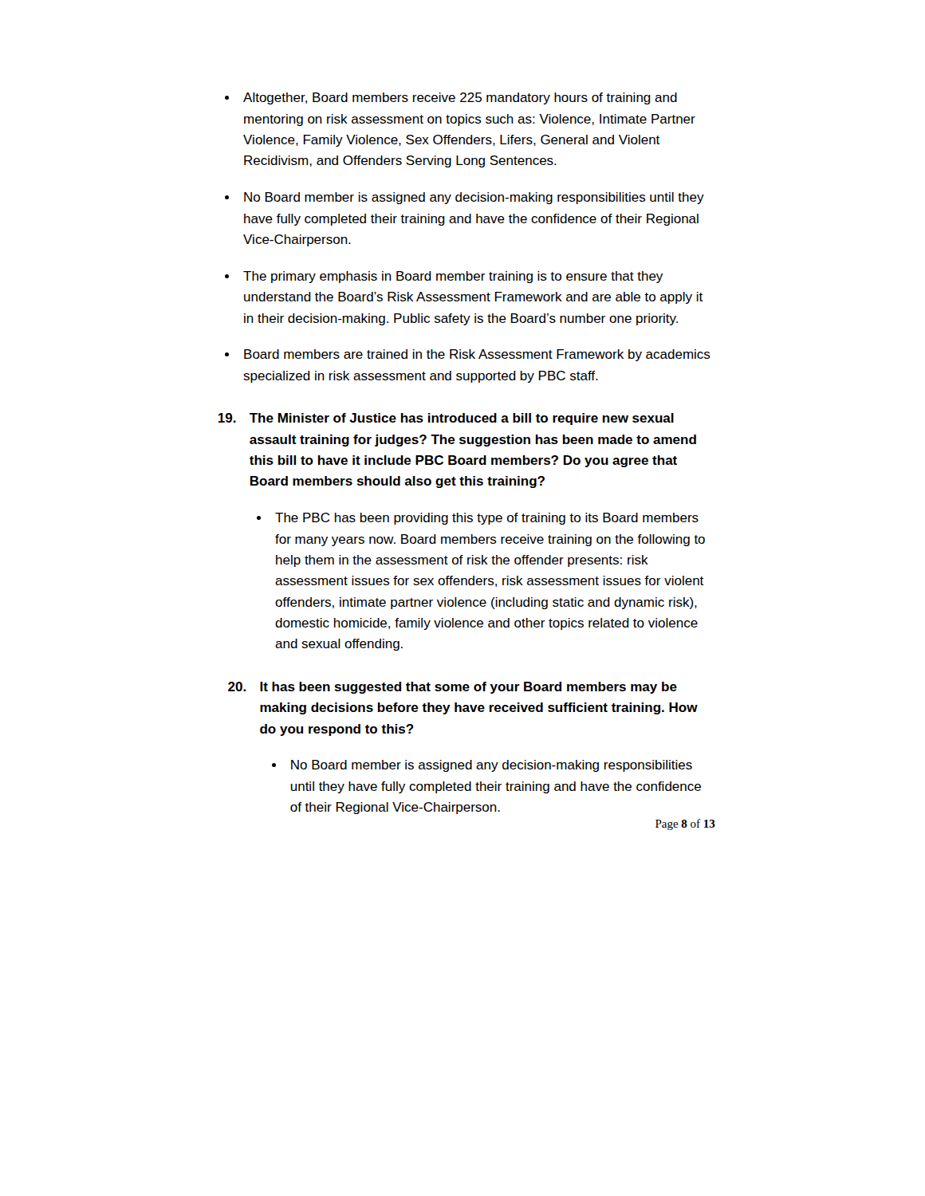Altogether, Board members receive 225 mandatory hours of training and mentoring on risk assessment on topics such as: Violence, Intimate Partner Violence, Family Violence, Sex Offenders, Lifers, General and Violent Recidivism, and Offenders Serving Long Sentences.
No Board member is assigned any decision-making responsibilities until they have fully completed their training and have the confidence of their Regional Vice-Chairperson.
The primary emphasis in Board member training is to ensure that they understand the Board’s Risk Assessment Framework and are able to apply it in their decision-making. Public safety is the Board’s number one priority.
Board members are trained in the Risk Assessment Framework by academics specialized in risk assessment and supported by PBC staff.
The Minister of Justice has introduced a bill to require new sexual assault training for judges? The suggestion has been made to amend this bill to have it include PBC Board members? Do you agree that Board members should also get this training?
The PBC has been providing this type of training to its Board members for many years now. Board members receive training on the following to help them in the assessment of risk the offender presents: risk assessment issues for sex offenders, risk assessment issues for violent offenders, intimate partner violence (including static and dynamic risk), domestic homicide, family violence and other topics related to violence and sexual offending.
It has been suggested that some of your Board members may be making decisions before they have received sufficient training. How do you respond to this?
No Board member is assigned any decision-making responsibilities until they have fully completed their training and have the confidence of their Regional Vice-Chairperson.
Page 8 of 13